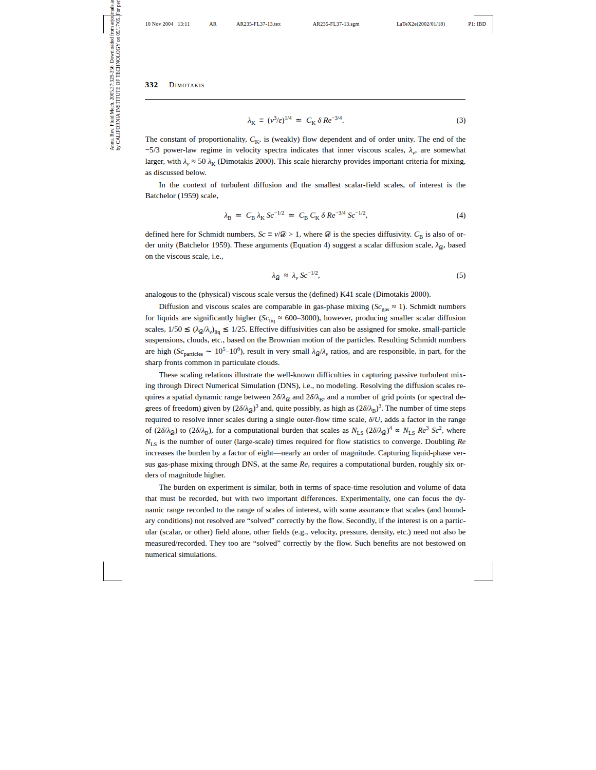10 Nov 2004 13:11 AR AR235-FL37-13.tex AR235-FL37-13.sgm LaTeX2e(2002/01/18) P1: IBD
Annu. Rev. Fluid Mech. 2005.37:329-356. Downloaded from arjournals.annualreviews.org
by CALIFORNIA INSTITUTE OF TECHNOLOGY on 05/17/05. For personal use only.
332 Dimotakis
λK ≡ (ν3/ε)1/4 ≃ CK δ Re−3/4.
(3)
The constant of proportionality, CK, is (weakly) flow dependent and of order unity. The end of the −5/3 power-law regime in velocity spectra indicates that inner viscous scales, λν, are somewhat larger, with λν ≈ 50 λK (Dimotakis 2000). This scale hierarchy provides important criteria for mixing, as discussed below.
In the context of turbulent diffusion and the smallest scalar-field scales, of interest is the Batchelor (1959) scale,
λB ≃ CB λK Sc−1/2 ≃ CB CK δ Re−3/4 Sc−1/2,
(4)
defined here for Schmidt numbers, Sc ≡ ν/𝒟 > 1, where 𝒟 is the species diffusivity. CB is also of order unity (Batchelor 1959). These arguments (Equation 4) suggest a scalar diffusion scale, λ𝒟, based on the viscous scale, i.e.,
λ𝒟 ≈ λν Sc−1/2,
(5)
analogous to the (physical) viscous scale versus the (defined) K41 scale (Dimotakis 2000).
Diffusion and viscous scales are comparable in gas-phase mixing (Scgas ≈ 1). Schmidt numbers for liquids are significantly higher (Scliq ≈ 600–3000), however, producing smaller scalar diffusion scales, 1/50 ≲ (λ𝒟/λν)liq ≲ 1/25. Effective diffusivities can also be assigned for smoke, small-particle suspensions, clouds, etc., based on the Brownian motion of the particles. Resulting Schmidt numbers are high (Scparticles ∼ 105–106), result in very small λ𝒟/λν ratios, and are responsible, in part, for the sharp fronts common in particulate clouds.
These scaling relations illustrate the well-known difficulties in capturing passive turbulent mixing through Direct Numerical Simulation (DNS), i.e., no modeling. Resolving the diffusion scales requires a spatial dynamic range between 2δ/λ𝒟 and 2δ/λB, and a number of grid points (or spectral degrees of freedom) given by (2δ/λ𝒟)3 and, quite possibly, as high as (2δ/λB)3. The number of time steps required to resolve inner scales during a single outer-flow time scale, δ/U, adds a factor in the range of (2δ/λ𝒟) to (2δ/λB), for a computational burden that scales as NLS (2δ/λ𝒟)4 ∝ NLS Re3 Sc2, where NLS is the number of outer (large-scale) times required for flow statistics to converge. Doubling Re increases the burden by a factor of eight—nearly an order of magnitude. Capturing liquid-phase versus gas-phase mixing through DNS, at the same Re, requires a computational burden, roughly six orders of magnitude higher.
The burden on experiment is similar, both in terms of space-time resolution and volume of data that must be recorded, but with two important differences. Experimentally, one can focus the dynamic range recorded to the range of scales of interest, with some assurance that scales (and boundary conditions) not resolved are “solved” correctly by the flow. Secondly, if the interest is on a particular (scalar, or other) field alone, other fields (e.g., velocity, pressure, density, etc.) need not also be measured/recorded. They too are “solved” correctly by the flow. Such benefits are not bestowed on numerical simulations.